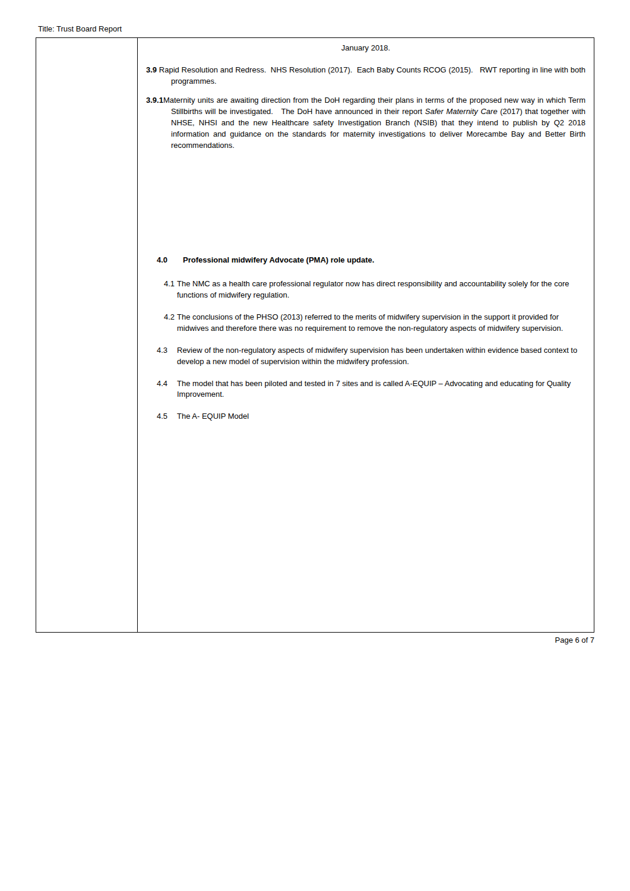Title: Trust Board Report
January 2018.
3.9 Rapid Resolution and Redress. NHS Resolution (2017). Each Baby Counts RCOG (2015). RWT reporting in line with both programmes.
3.9.1 Maternity units are awaiting direction from the DoH regarding their plans in terms of the proposed new way in which Term Stillbirths will be investigated. The DoH have announced in their report Safer Maternity Care (2017) that together with NHSE, NHSI and the new Healthcare safety Investigation Branch (NSIB) that they intend to publish by Q2 2018 information and guidance on the standards for maternity investigations to deliver Morecambe Bay and Better Birth recommendations.
4.0 Professional midwifery Advocate (PMA) role update.
4.1
The NMC as a health care professional regulator now has direct responsibility and accountability solely for the core functions of midwifery regulation.
4.2
The conclusions of the PHSO (2013) referred to the merits of midwifery supervision in the support it provided for midwives and therefore there was no requirement to remove the non-regulatory aspects of midwifery supervision.
4.3
Review of the non-regulatory aspects of midwifery supervision has been undertaken within evidence based context to develop a new model of supervision within the midwifery profession.
4.4
The model that has been piloted and tested in 7 sites and is called A-EQUIP – Advocating and educating for Quality Improvement.
4.5
The A- EQUIP Model
Page 6 of 7